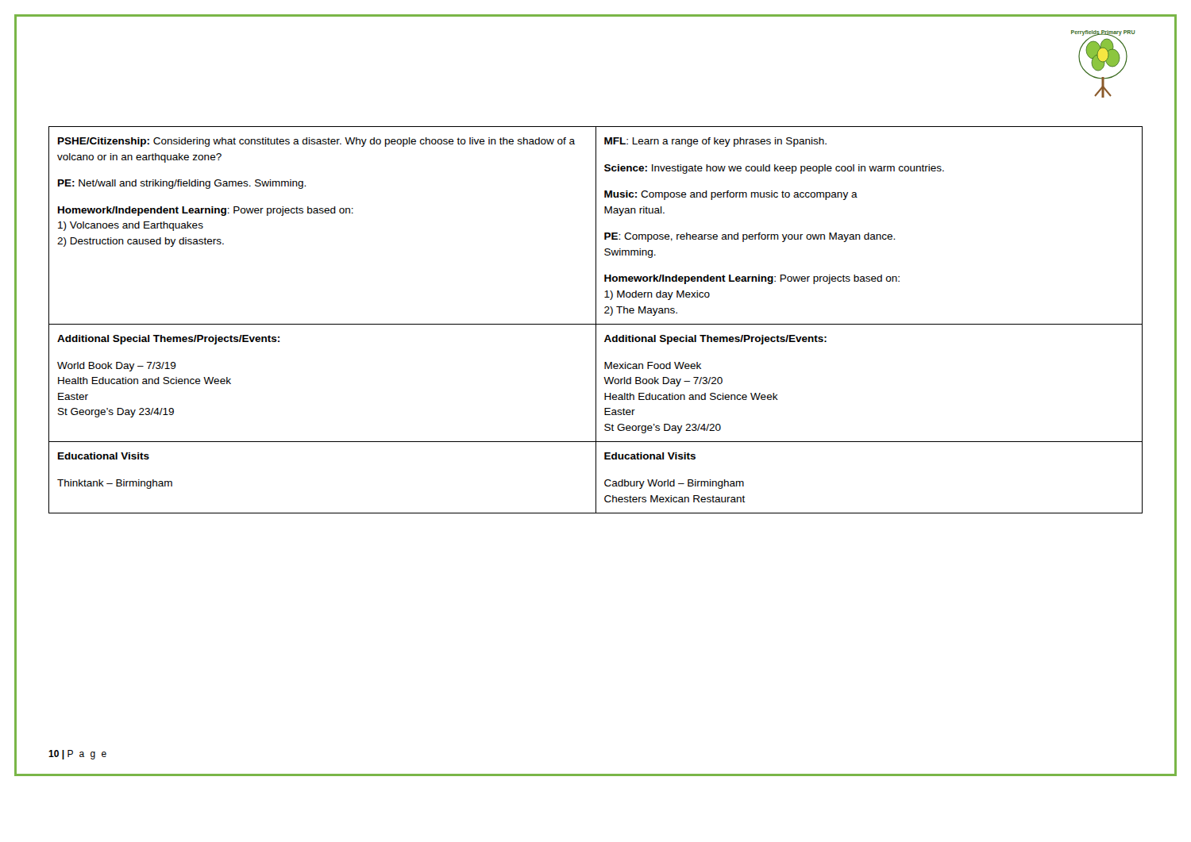Perryfields Primary PRU
| PSHE/Citizenship: Considering what constitutes a disaster. Why do people choose to live in the shadow of a volcano or in an earthquake zone? PE: Net/wall and striking/fielding Games. Swimming. Homework/Independent Learning : Power projects based on: 1) Volcanoes and Earthquakes 2) Destruction caused by disasters. | MFL : Learn a range of key phrases in Spanish. Science: Investigate how we could keep people cool in warm countries. Music: Compose and perform music to accompany a Mayan ritual. PE : Compose, rehearse and perform your own Mayan dance. Swimming. Homework/Independent Learning : Power projects based on: 1) Modern day Mexico 2) The Mayans. |
| Additional Special Themes/Projects/Events: World Book Day – 7/3/19 Health Education and Science Week Easter St George’s Day 23/4/19 | Additional Special Themes/Projects/Events: Mexican Food Week World Book Day – 7/3/20 Health Education and Science Week Easter St George’s Day 23/4/20 |
| Educational Visits Thinktank – Birmingham | Educational Visits Cadbury World – Birmingham Chesters Mexican Restaurant |
10 | P a g e